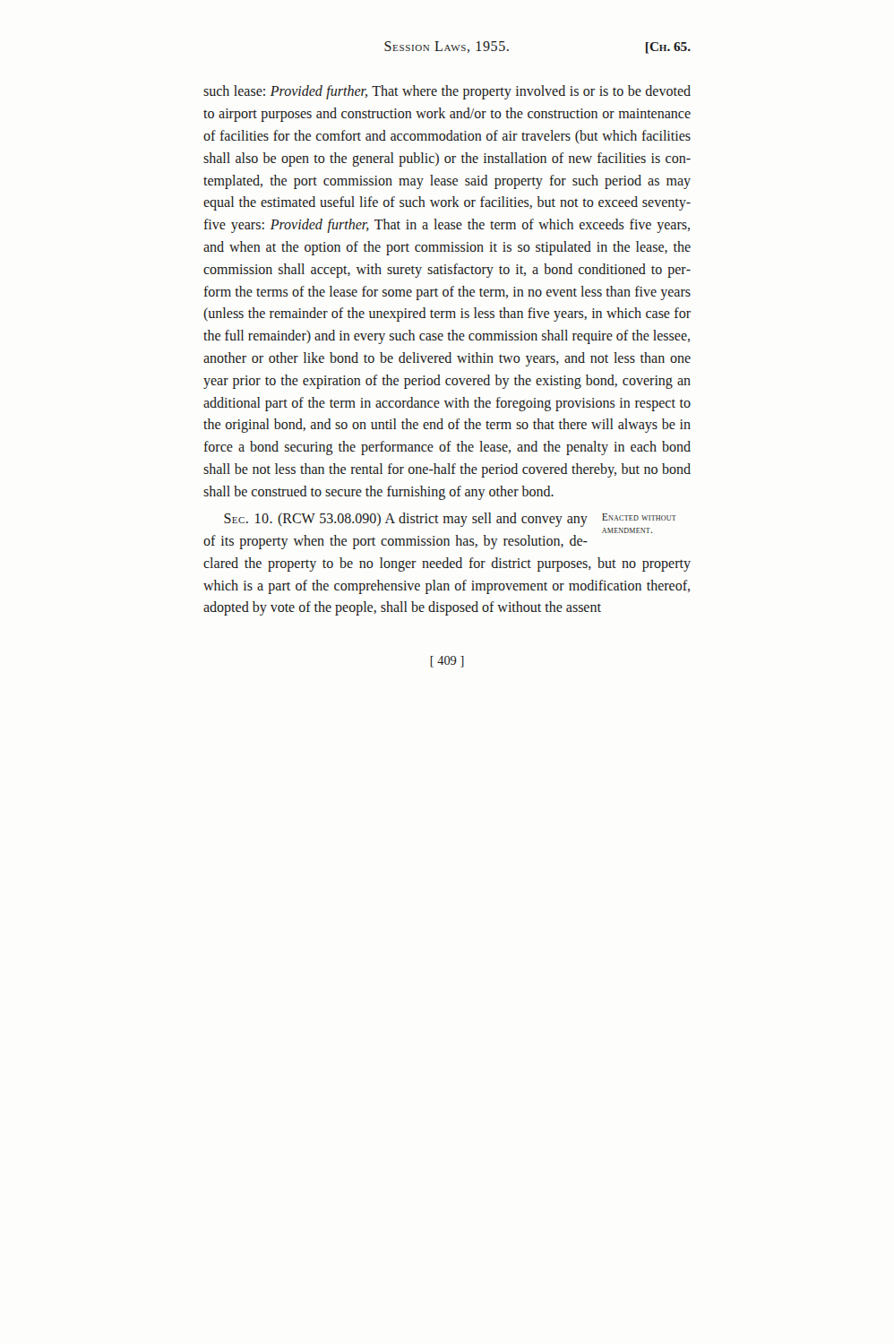[Ch. 65.
Session Laws, 1955.
such lease: Provided further, That where the property involved is or is to be devoted to airport purposes and construction work and/or to the construction or maintenance of facilities for the comfort and accommodation of air travelers (but which facilities shall also be open to the general public) or the installation of new facilities is contemplated, the port commission may lease said property for such period as may equal the estimated useful life of such work or facilities, but not to exceed seventy-five years: Provided further, That in a lease the term of which exceeds five years, and when at the option of the port commission it is so stipulated in the lease, the commission shall accept, with surety satisfactory to it, a bond conditioned to perform the terms of the lease for some part of the term, in no event less than five years (unless the remainder of the unexpired term is less than five years, in which case for the full remainder) and in every such case the commission shall require of the lessee, another or other like bond to be delivered within two years, and not less than one year prior to the expiration of the period covered by the existing bond, covering an additional part of the term in accordance with the foregoing provisions in respect to the original bond, and so on until the end of the term so that there will always be in force a bond securing the performance of the lease, and the penalty in each bond shall be not less than the rental for one-half the period covered thereby, but no bond shall be construed to secure the furnishing of any other bond.
Enacted without amendment. Sec. 10. (RCW 53.08.090) A district may sell and convey any of its property when the port commission has, by resolution, declared the property to be no longer needed for district purposes, but no property which is a part of the comprehensive plan of improvement or modification thereof, adopted by vote of the people, shall be disposed of without the assent
[ 409 ]